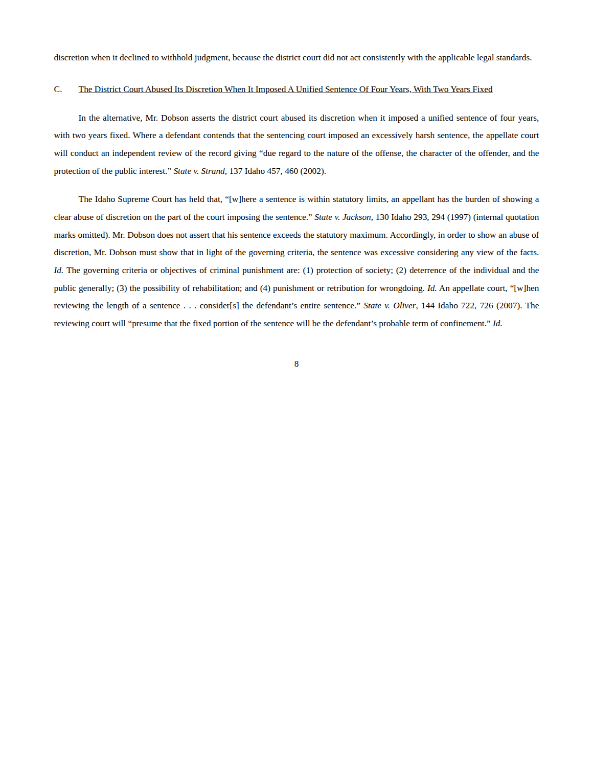discretion when it declined to withhold judgment, because the district court did not act consistently with the applicable legal standards.
C. The District Court Abused Its Discretion When It Imposed A Unified Sentence Of Four Years, With Two Years Fixed
In the alternative, Mr. Dobson asserts the district court abused its discretion when it imposed a unified sentence of four years, with two years fixed. Where a defendant contends that the sentencing court imposed an excessively harsh sentence, the appellate court will conduct an independent review of the record giving “due regard to the nature of the offense, the character of the offender, and the protection of the public interest.” State v. Strand, 137 Idaho 457, 460 (2002).
The Idaho Supreme Court has held that, “[w]here a sentence is within statutory limits, an appellant has the burden of showing a clear abuse of discretion on the part of the court imposing the sentence.” State v. Jackson, 130 Idaho 293, 294 (1997) (internal quotation marks omitted). Mr. Dobson does not assert that his sentence exceeds the statutory maximum. Accordingly, in order to show an abuse of discretion, Mr. Dobson must show that in light of the governing criteria, the sentence was excessive considering any view of the facts. Id. The governing criteria or objectives of criminal punishment are: (1) protection of society; (2) deterrence of the individual and the public generally; (3) the possibility of rehabilitation; and (4) punishment or retribution for wrongdoing. Id. An appellate court, “[w]hen reviewing the length of a sentence . . . consider[s] the defendant’s entire sentence.” State v. Oliver, 144 Idaho 722, 726 (2007). The reviewing court will “presume that the fixed portion of the sentence will be the defendant’s probable term of confinement.” Id.
8